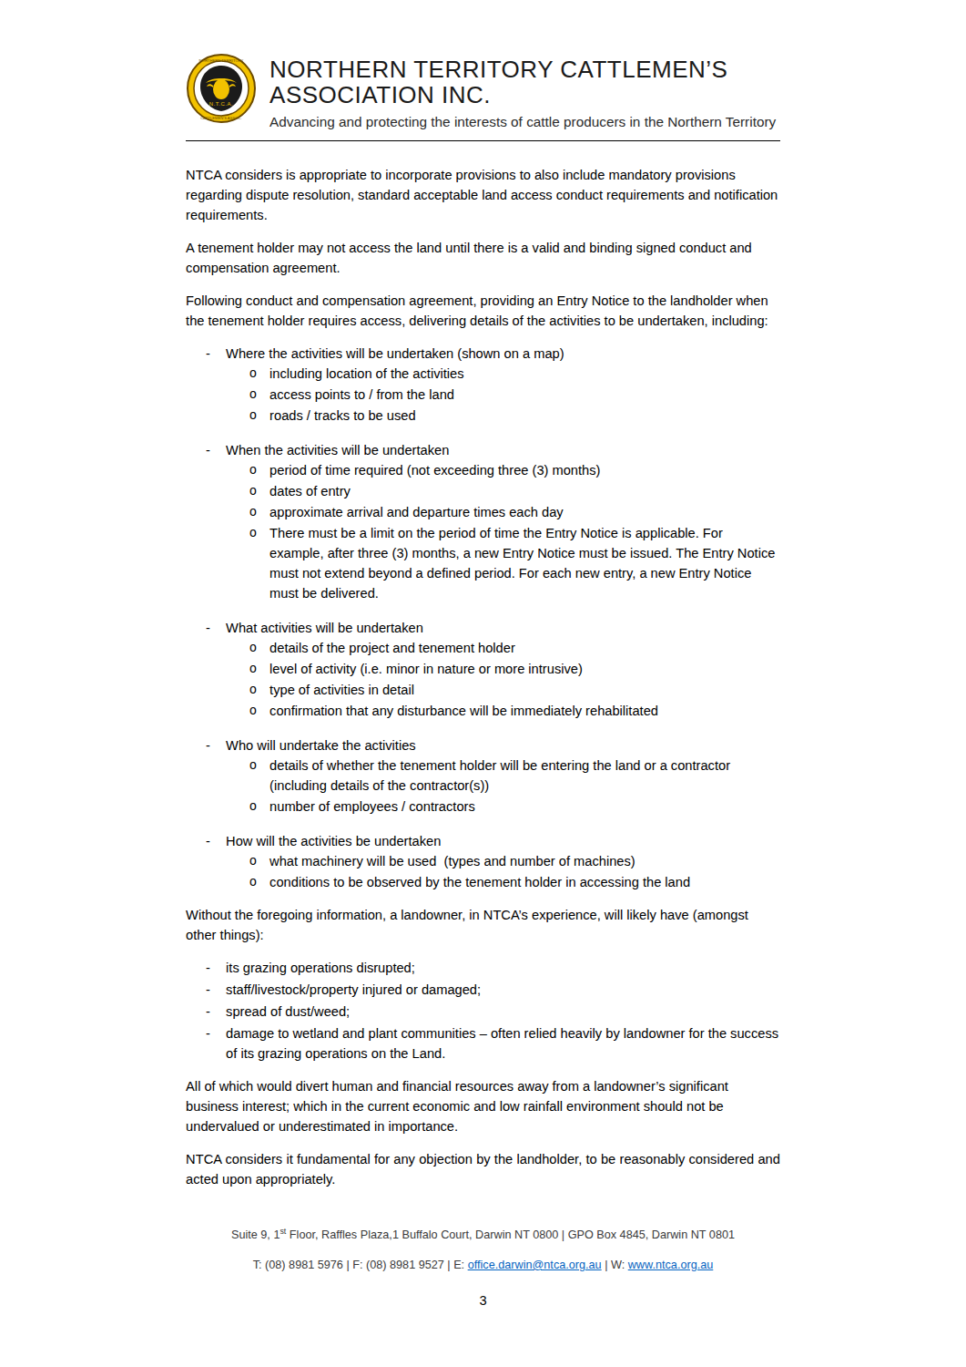N.T.C.A. NORTHERN TERRITORY CATTLEMEN'S ASSOC.
NORTHERN TERRITORY CATTLEMEN’S ASSOCIATION INC.
Advancing and protecting the interests of cattle producers in the Northern Territory
NTCA considers is appropriate to incorporate provisions to also include mandatory provisions regarding dispute resolution, standard acceptable land access conduct requirements and notification requirements.
A tenement holder may not access the land until there is a valid and binding signed conduct and compensation agreement.
Following conduct and compensation agreement, providing an Entry Notice to the landholder when the tenement holder requires access, delivering details of the activities to be undertaken, including:
Where the activities will be undertaken (shown on a map)
including location of the activities
access points to / from the land
roads / tracks to be used
When the activities will be undertaken
period of time required (not exceeding three (3) months)
dates of entry
approximate arrival and departure times each day
There must be a limit on the period of time the Entry Notice is applicable. For example, after three (3) months, a new Entry Notice must be issued. The Entry Notice must not extend beyond a defined period. For each new entry, a new Entry Notice must be delivered.
What activities will be undertaken
details of the project and tenement holder
level of activity (i.e. minor in nature or more intrusive)
type of activities in detail
confirmation that any disturbance will be immediately rehabilitated
Who will undertake the activities
details of whether the tenement holder will be entering the land or a contractor (including details of the contractor(s))
number of employees / contractors
How will the activities be undertaken
what machinery will be used (types and number of machines)
conditions to be observed by the tenement holder in accessing the land
Without the foregoing information, a landowner, in NTCA’s experience, will likely have (amongst other things):
its grazing operations disrupted;
staff/livestock/property injured or damaged;
spread of dust/weed;
damage to wetland and plant communities – often relied heavily by landowner for the success of its grazing operations on the Land.
All of which would divert human and financial resources away from a landowner’s significant business interest; which in the current economic and low rainfall environment should not be undervalued or underestimated in importance.
NTCA considers it fundamental for any objection by the landholder, to be reasonably considered and acted upon appropriately.
Suite 9, 1st Floor, Raffles Plaza,1 Buffalo Court, Darwin NT 0800 | GPO Box 4845, Darwin NT 0801
T: (08) 8981 5976 | F: (08) 8981 9527 | E: office.darwin@ntca.org.au | W: www.ntca.org.au
3